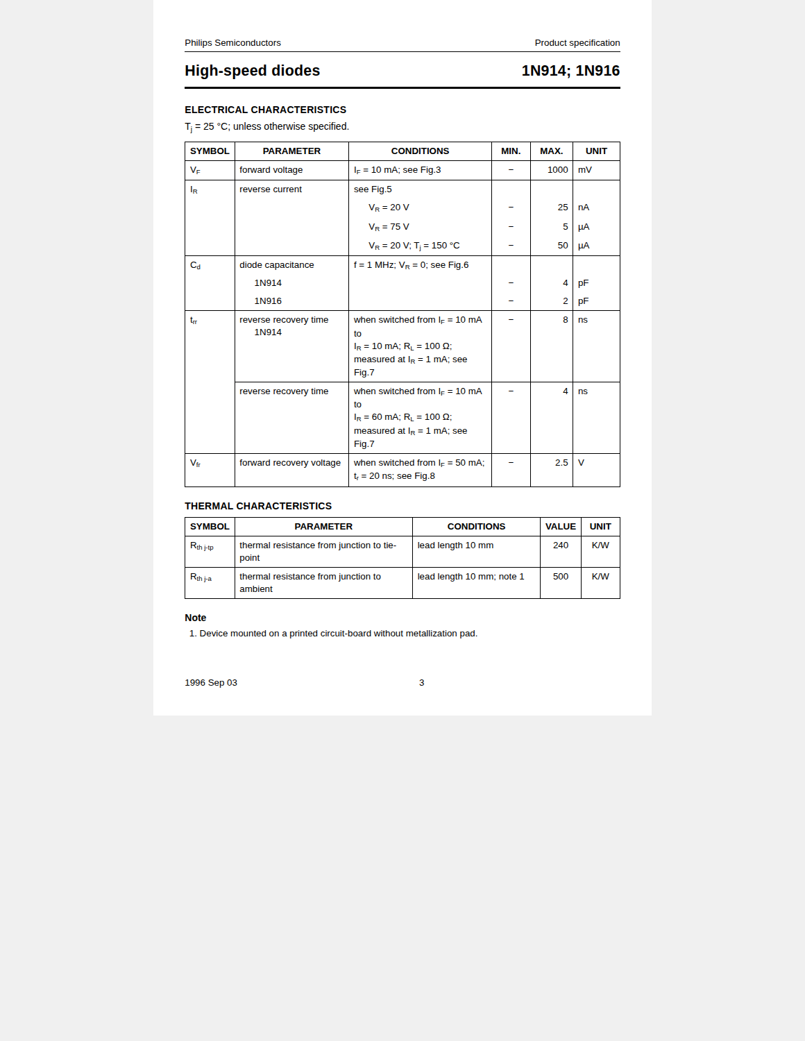Philips Semiconductors Product specification
High-speed diodes 1N914; 1N916
ELECTRICAL CHARACTERISTICS
Tj = 25 °C; unless otherwise specified.
| SYMBOL | PARAMETER | CONDITIONS | MIN. | MAX. | UNIT |
| --- | --- | --- | --- | --- | --- |
| V F | forward voltage | I F = 10 mA; see Fig.3 | − | 1000 | mV |
| I R | reverse current | see Fig.5 | | | |
| V R = 20 V | − | 25 | nA |
| V R = 75 V | − | 5 | µA |
| V R = 20 V; T j = 150 °C | − | 50 | µA |
| C d | diode capacitance | f = 1 MHz; V R = 0; see Fig.6 | | | |
| 1N914 | − | 4 | pF |
| 1N916 | − | 2 | pF |
| t rr | reverse recovery time 1N914 | when switched from I F = 10 mA to I R = 10 mA; R L = 100 Ω; measured at I R = 1 mA; see Fig.7 | − | 8 | ns |
| reverse recovery time | when switched from I F = 10 mA to I R = 60 mA; R L = 100 Ω; measured at I R = 1 mA; see Fig.7 | − | 4 | ns |
| V fr | forward recovery voltage | when switched from I F = 50 mA; t r = 20 ns; see Fig.8 | − | 2.5 | V |
THERMAL CHARACTERISTICS
| SYMBOL | PARAMETER | CONDITIONS | VALUE | UNIT |
| --- | --- | --- | --- | --- |
| R th j-tp | thermal resistance from junction to tie-point | lead length 10 mm | 240 | K/W |
| R th j-a | thermal resistance from junction to ambient | lead length 10 mm; note 1 | 500 | K/W |
Note
Device mounted on a printed circuit-board without metallization pad.
1996 Sep 03 3